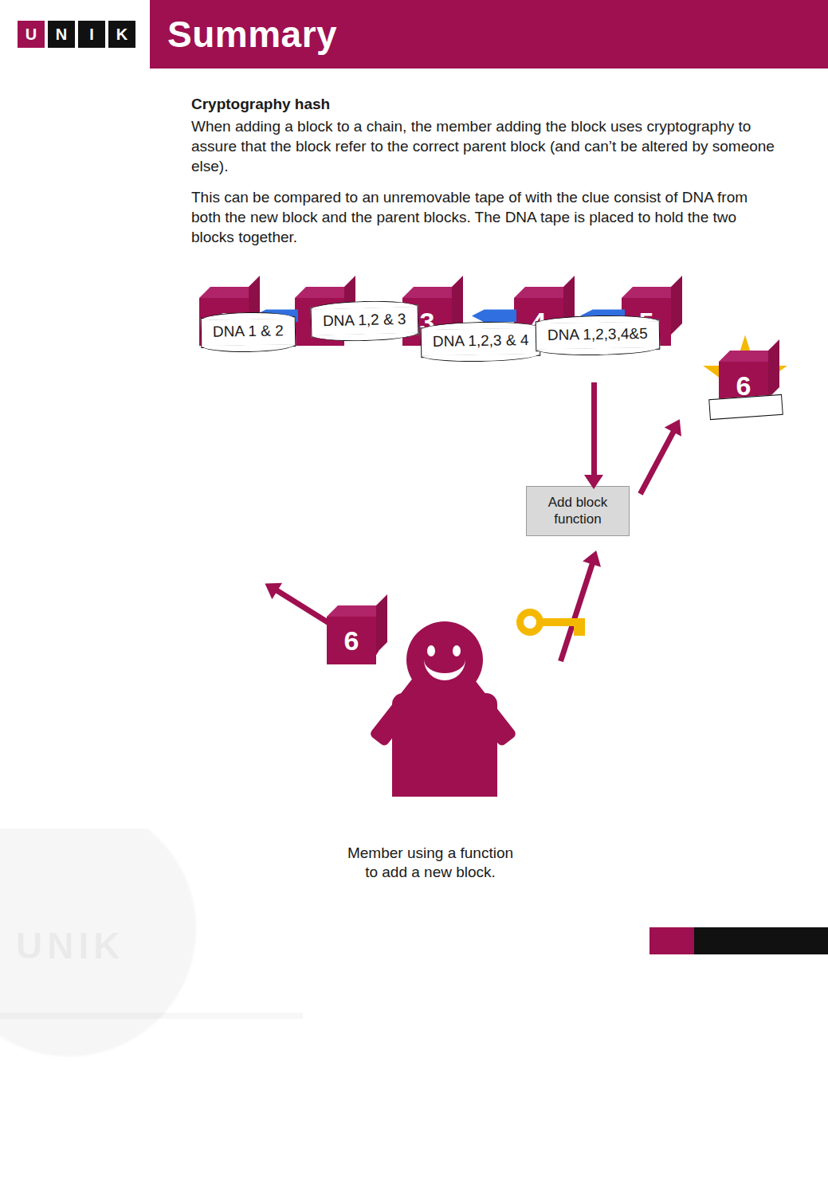UNIK
Summary
Cryptography hash
When adding a block to a chain, the member adding the block uses cryptography to assure that the block refer to the correct parent block (and can’t be altered by someone else).
This can be compared to an unremovable tape of with the clue consist of DNA from both the new block and the parent blocks. The DNA tape is placed to hold the two blocks together.
1
2
3
4
5
DNA 1 & 2
DNA 1,2 & 3
DNA 1,2,3 & 4
DNA 1,2,3,4&5
6
Add block
function
6
Member using a function to add a new block.
www.unikpartner.com